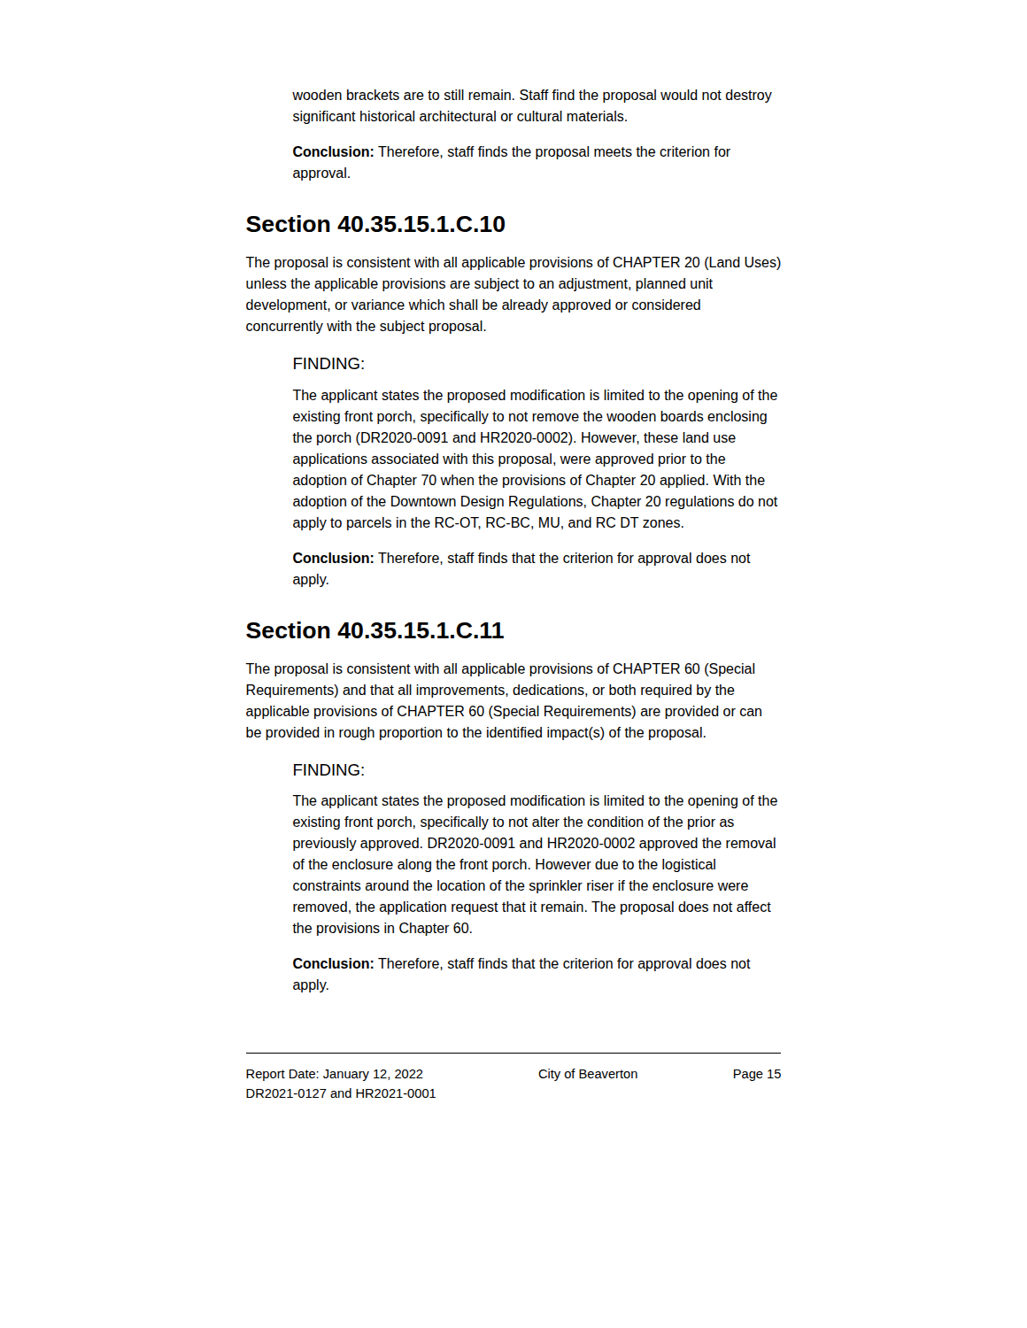wooden brackets are to still remain. Staff find the proposal would not destroy significant historical architectural or cultural materials.
Conclusion: Therefore, staff finds the proposal meets the criterion for approval.
Section 40.35.15.1.C.10
The proposal is consistent with all applicable provisions of CHAPTER 20 (Land Uses) unless the applicable provisions are subject to an adjustment, planned unit development, or variance which shall be already approved or considered concurrently with the subject proposal.
FINDING:
The applicant states the proposed modification is limited to the opening of the existing front porch, specifically to not remove the wooden boards enclosing the porch (DR2020-0091 and HR2020-0002). However, these land use applications associated with this proposal, were approved prior to the adoption of Chapter 70 when the provisions of Chapter 20 applied. With the adoption of the Downtown Design Regulations, Chapter 20 regulations do not apply to parcels in the RC-OT, RC-BC, MU, and RC DT zones.
Conclusion: Therefore, staff finds that the criterion for approval does not apply.
Section 40.35.15.1.C.11
The proposal is consistent with all applicable provisions of CHAPTER 60 (Special Requirements) and that all improvements, dedications, or both required by the applicable provisions of CHAPTER 60 (Special Requirements) are provided or can be provided in rough proportion to the identified impact(s) of the proposal.
FINDING:
The applicant states the proposed modification is limited to the opening of the existing front porch, specifically to not alter the condition of the prior as previously approved. DR2020-0091 and HR2020-0002 approved the removal of the enclosure along the front porch. However due to the logistical constraints around the location of the sprinkler riser if the enclosure were removed, the application request that it remain. The proposal does not affect the provisions in Chapter 60.
Conclusion: Therefore, staff finds that the criterion for approval does not apply.
Report Date: January 12, 2022 DR2021-0127 and HR2021-0001
City of Beaverton
Page 15